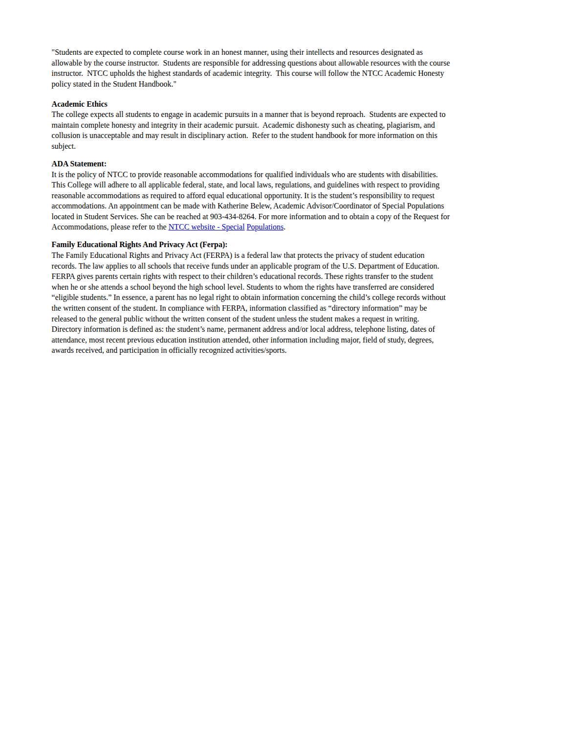"Students are expected to complete course work in an honest manner, using their intellects and resources designated as allowable by the course instructor. Students are responsible for addressing questions about allowable resources with the course instructor. NTCC upholds the highest standards of academic integrity. This course will follow the NTCC Academic Honesty policy stated in the Student Handbook."
Academic Ethics
The college expects all students to engage in academic pursuits in a manner that is beyond reproach. Students are expected to maintain complete honesty and integrity in their academic pursuit. Academic dishonesty such as cheating, plagiarism, and collusion is unacceptable and may result in disciplinary action. Refer to the student handbook for more information on this subject.
ADA Statement:
It is the policy of NTCC to provide reasonable accommodations for qualified individuals who are students with disabilities. This College will adhere to all applicable federal, state, and local laws, regulations, and guidelines with respect to providing reasonable accommodations as required to afford equal educational opportunity. It is the student’s responsibility to request accommodations. An appointment can be made with Katherine Belew, Academic Advisor/Coordinator of Special Populations located in Student Services. She can be reached at 903-434-8264. For more information and to obtain a copy of the Request for Accommodations, please refer to the NTCC website - Special Populations.
Family Educational Rights And Privacy Act (Ferpa):
The Family Educational Rights and Privacy Act (FERPA) is a federal law that protects the privacy of student education records. The law applies to all schools that receive funds under an applicable program of the U.S. Department of Education. FERPA gives parents certain rights with respect to their children’s educational records. These rights transfer to the student when he or she attends a school beyond the high school level. Students to whom the rights have transferred are considered “eligible students.” In essence, a parent has no legal right to obtain information concerning the child’s college records without the written consent of the student. In compliance with FERPA, information classified as “directory information” may be released to the general public without the written consent of the student unless the student makes a request in writing. Directory information is defined as: the student’s name, permanent address and/or local address, telephone listing, dates of attendance, most recent previous education institution attended, other information including major, field of study, degrees, awards received, and participation in officially recognized activities/sports.